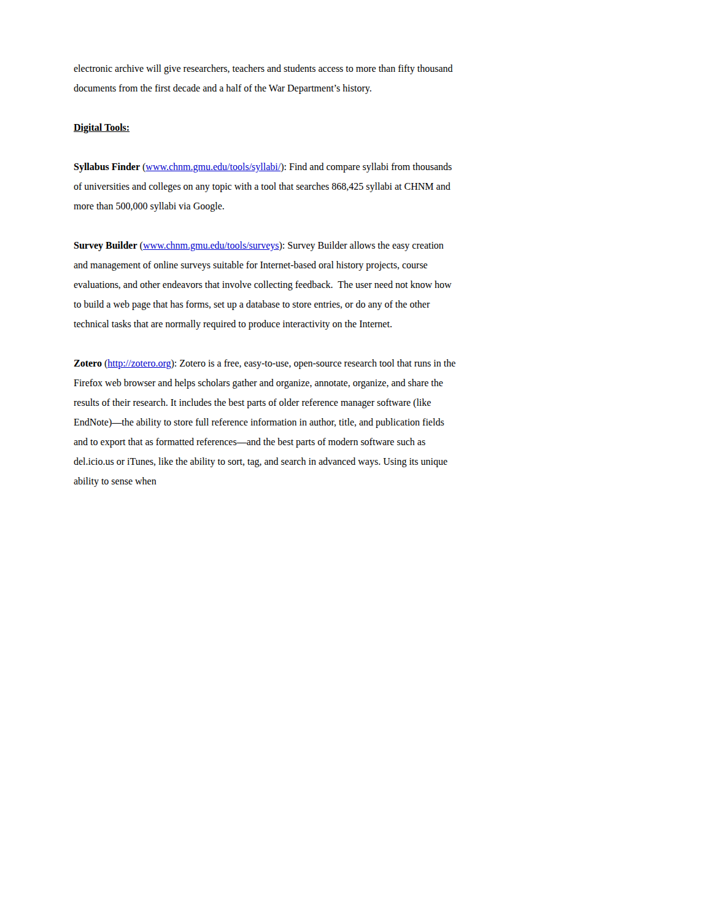electronic archive will give researchers, teachers and students access to more than fifty thousand documents from the first decade and a half of the War Department’s history.
Digital Tools:
Syllabus Finder (www.chnm.gmu.edu/tools/syllabi/): Find and compare syllabi from thousands of universities and colleges on any topic with a tool that searches 868,425 syllabi at CHNM and more than 500,000 syllabi via Google.
Survey Builder (www.chnm.gmu.edu/tools/surveys): Survey Builder allows the easy creation and management of online surveys suitable for Internet-based oral history projects, course evaluations, and other endeavors that involve collecting feedback. The user need not know how to build a web page that has forms, set up a database to store entries, or do any of the other technical tasks that are normally required to produce interactivity on the Internet.
Zotero (http://zotero.org): Zotero is a free, easy-to-use, open-source research tool that runs in the Firefox web browser and helps scholars gather and organize, annotate, organize, and share the results of their research. It includes the best parts of older reference manager software (like EndNote)—the ability to store full reference information in author, title, and publication fields and to export that as formatted references—and the best parts of modern software such as del.icio.us or iTunes, like the ability to sort, tag, and search in advanced ways. Using its unique ability to sense when